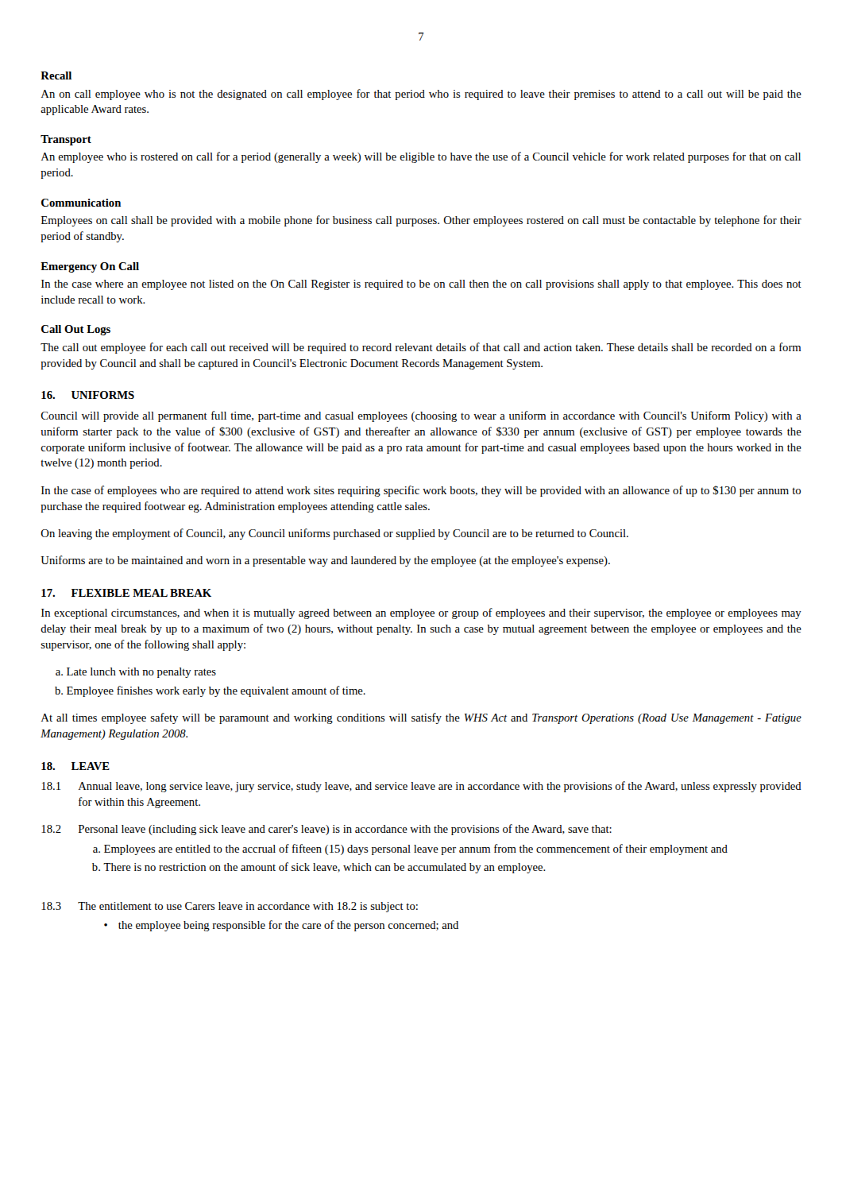7
Recall
An on call employee who is not the designated on call employee for that period who is required to leave their premises to attend to a call out will be paid the applicable Award rates.
Transport
An employee who is rostered on call for a period (generally a week) will be eligible to have the use of a Council vehicle for work related purposes for that on call period.
Communication
Employees on call shall be provided with a mobile phone for business call purposes. Other employees rostered on call must be contactable by telephone for their period of standby.
Emergency On Call
In the case where an employee not listed on the On Call Register is required to be on call then the on call provisions shall apply to that employee. This does not include recall to work.
Call Out Logs
The call out employee for each call out received will be required to record relevant details of that call and action taken. These details shall be recorded on a form provided by Council and shall be captured in Council's Electronic Document Records Management System.
16. UNIFORMS
Council will provide all permanent full time, part-time and casual employees (choosing to wear a uniform in accordance with Council's Uniform Policy) with a uniform starter pack to the value of $300 (exclusive of GST) and thereafter an allowance of $330 per annum (exclusive of GST) per employee towards the corporate uniform inclusive of footwear. The allowance will be paid as a pro rata amount for part-time and casual employees based upon the hours worked in the twelve (12) month period.
In the case of employees who are required to attend work sites requiring specific work boots, they will be provided with an allowance of up to $130 per annum to purchase the required footwear eg. Administration employees attending cattle sales.
On leaving the employment of Council, any Council uniforms purchased or supplied by Council are to be returned to Council.
Uniforms are to be maintained and worn in a presentable way and laundered by the employee (at the employee's expense).
17. FLEXIBLE MEAL BREAK
In exceptional circumstances, and when it is mutually agreed between an employee or group of employees and their supervisor, the employee or employees may delay their meal break by up to a maximum of two (2) hours, without penalty. In such a case by mutual agreement between the employee or employees and the supervisor, one of the following shall apply:
Late lunch with no penalty rates
Employee finishes work early by the equivalent amount of time.
At all times employee safety will be paramount and working conditions will satisfy the WHS Act and Transport Operations (Road Use Management - Fatigue Management) Regulation 2008.
18. LEAVE
18.1
Annual leave, long service leave, jury service, study leave, and service leave are in accordance with the provisions of the Award, unless expressly provided for within this Agreement.
18.2
Personal leave (including sick leave and carer's leave) is in accordance with the provisions of the Award, save that:
Employees are entitled to the accrual of fifteen (15) days personal leave per annum from the commencement of their employment and
There is no restriction on the amount of sick leave, which can be accumulated by an employee.
18.3
The entitlement to use Carers leave in accordance with 18.2 is subject to:
the employee being responsible for the care of the person concerned; and